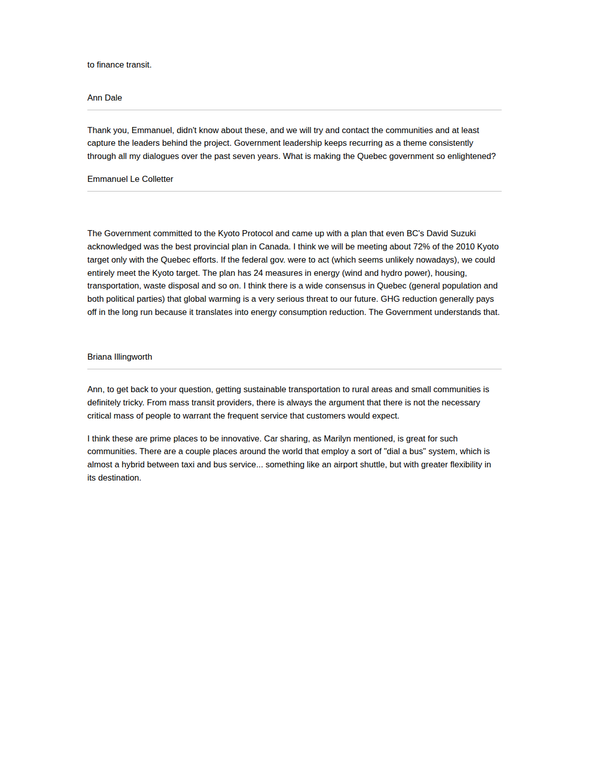to finance transit.
Ann Dale
Thank you, Emmanuel, didn't know about these, and we will try and contact the communities and at least capture the leaders behind the project. Government leadership keeps recurring as a theme consistently through all my dialogues over the past seven years. What is making the Quebec government so enlightened?
Emmanuel Le Colletter
The Government committed to the Kyoto Protocol and came up with a plan that even BC's David Suzuki acknowledged was the best provincial plan in Canada. I think we will be meeting about 72% of the 2010 Kyoto target only with the Quebec efforts. If the federal gov. were to act (which seems unlikely nowadays), we could entirely meet the Kyoto target. The plan has 24 measures in energy (wind and hydro power), housing, transportation, waste disposal and so on. I think there is a wide consensus in Quebec (general population and both political parties) that global warming is a very serious threat to our future. GHG reduction generally pays off in the long run because it translates into energy consumption reduction. The Government understands that.
Briana Illingworth
Ann, to get back to your question, getting sustainable transportation to rural areas and small communities is definitely tricky. From mass transit providers, there is always the argument that there is not the necessary critical mass of people to warrant the frequent service that customers would expect.
I think these are prime places to be innovative. Car sharing, as Marilyn mentioned, is great for such communities. There are a couple places around the world that employ a sort of "dial a bus" system, which is almost a hybrid between taxi and bus service... something like an airport shuttle, but with greater flexibility in its destination.